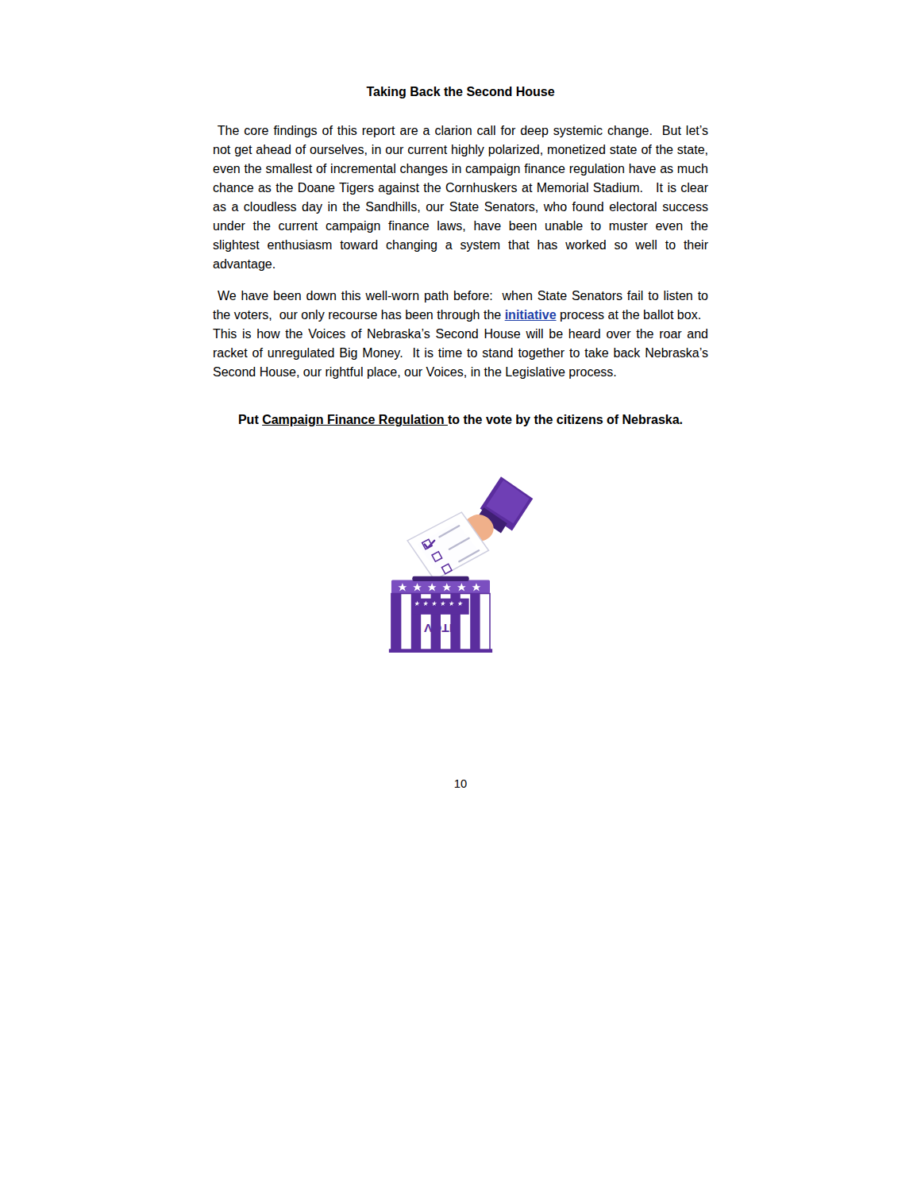Taking Back the Second House
The core findings of this report are a clarion call for deep systemic change. But let’s not get ahead of ourselves, in our current highly polarized, monetized state of the state, even the smallest of incremental changes in campaign finance regulation have as much chance as the Doane Tigers against the Cornhuskers at Memorial Stadium. It is clear as a cloudless day in the Sandhills, our State Senators, who found electoral success under the current campaign finance laws, have been unable to muster even the slightest enthusiasm toward changing a system that has worked so well to their advantage.
We have been down this well-worn path before: when State Senators fail to listen to the voters, our only recourse has been through the initiative process at the ballot box. This is how the Voices of Nebraska’s Second House will be heard over the roar and racket of unregulated Big Money. It is time to stand together to take back Nebraska’s Second House, our rightful place, our Voices, in the Legislative process.
Put Campaign Finance Regulation to the vote by the citizens of Nebraska.
VOTE
10